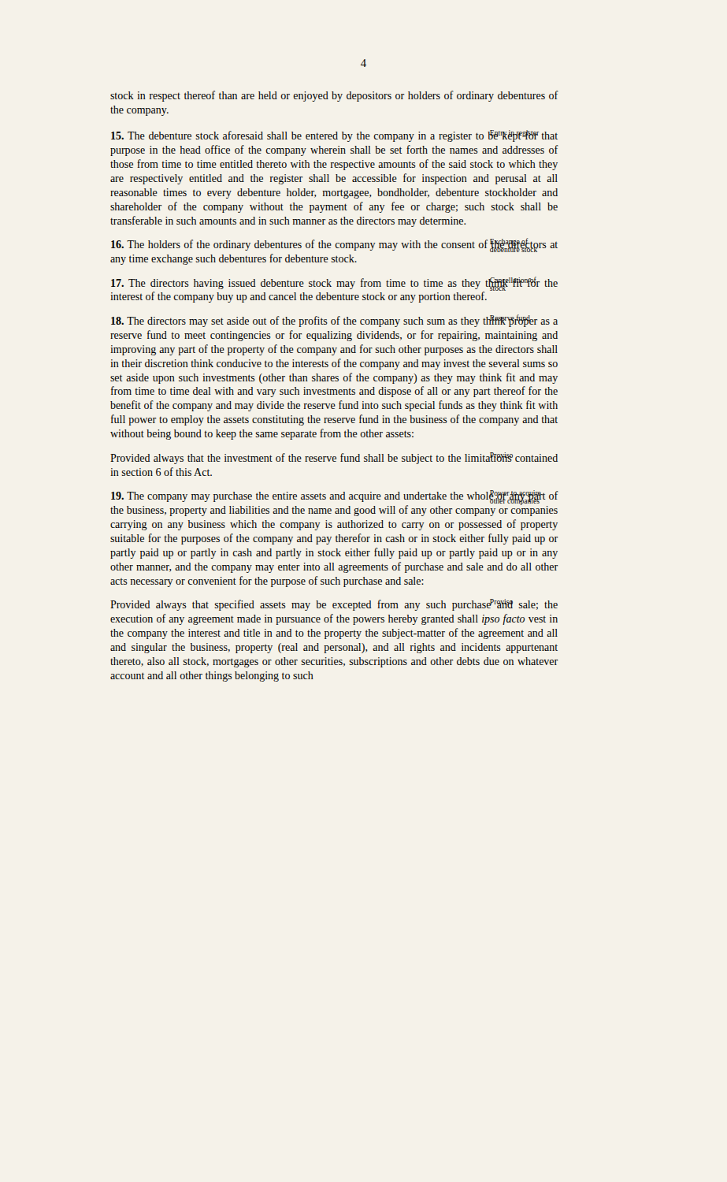4
stock in respect thereof than are held or enjoyed by depositors or holders of ordinary debentures of the company.
15. The debenture stock aforesaid shall be entered by the company in a register to be kept for that purpose in the head office of the company wherein shall be set forth the names and addresses of those from time to time entitled thereto with the respective amounts of the said stock to which they are respectively entitled and the register shall be accessible for inspection and perusal at all reasonable times to every debenture holder, mortgagee, bondholder, debenture stockholder and shareholder of the company without the payment of any fee or charge; such stock shall be transferable in such amounts and in such manner as the directors may determine.
Entry in register
16. The holders of the ordinary debentures of the company may with the consent of the directors at any time exchange such debentures for debenture stock.
Exchange of debenture stock
17. The directors having issued debenture stock may from time to time as they think fit for the interest of the company buy up and cancel the debenture stock or any portion thereof.
Cancellation of stock
18. The directors may set aside out of the profits of the company such sum as they think proper as a reserve fund to meet contingencies or for equalizing dividends, or for repairing, maintaining and improving any part of the property of the company and for such other purposes as the directors shall in their discretion think conducive to the interests of the company and may invest the several sums so set aside upon such investments (other than shares of the company) as they may think fit and may from time to time deal with and vary such investments and dispose of all or any part thereof for the benefit of the company and may divide the reserve fund into such special funds as they think fit with full power to employ the assets constituting the reserve fund in the business of the company and that without being bound to keep the same separate from the other assets:
Reserve fund
Provided always that the investment of the reserve fund shall be subject to the limitations contained in section 6 of this Act.
Proviso
19. The company may purchase the entire assets and acquire and undertake the whole or any part of the business, property and liabilities and the name and good will of any other company or companies carrying on any business which the company is authorized to carry on or possessed of property suitable for the purposes of the company and pay therefor in cash or in stock either fully paid up or partly paid up or partly in cash and partly in stock either fully paid up or partly paid up or in any other manner, and the company may enter into all agreements of purchase and sale and do all other acts necessary or convenient for the purpose of such purchase and sale:
Power to acquire other companies
Provided always that specified assets may be excepted from any such purchase and sale; the execution of any agreement made in pursuance of the powers hereby granted shall ipso facto vest in the company the interest and title in and to the property the subject-matter of the agreement and all and singular the business, property (real and personal), and all rights and incidents appurtenant thereto, also all stock, mortgages or other securities, subscriptions and other debts due on whatever account and all other things belonging to such
Proviso